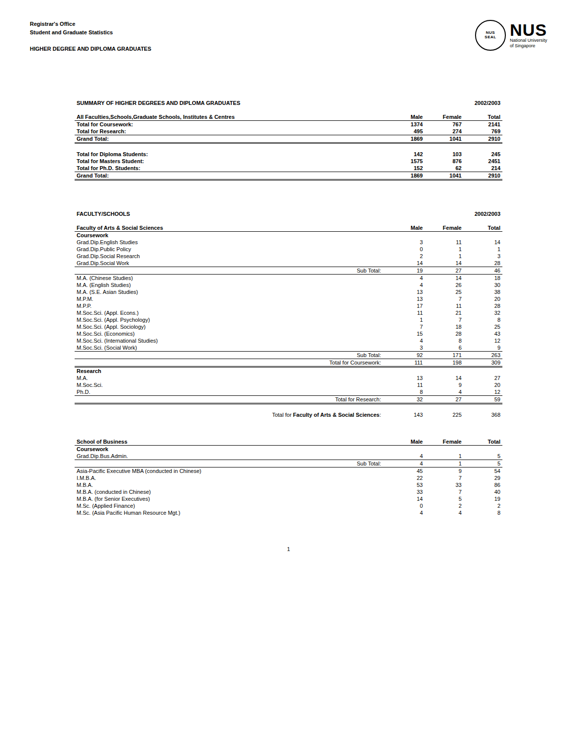Registrar's Office
Student and Graduate Statistics
HIGHER DEGREE AND DIPLOMA GRADUATES
NUS
SEAL
NUS
National University
of Singapore
| SUMMARY OF HIGHER DEGREES AND DIPLOMA GRADUATES | | | 2002/2003 |
| --- | --- | --- | --- |
| All Faculties,Schools,Graduate Schools, Institutes & Centres | Male | Female | Total |
| Total for Coursework: | 1374 | 767 | 2141 |
| Total for Research: | 495 | 274 | 769 |
| Grand Total: | 1869 | 1041 | 2910 |
| Total for Diploma Students: | 142 | 103 | 245 |
| Total for Masters Student: | 1575 | 876 | 2451 |
| Total for Ph.D. Students: | 152 | 62 | 214 |
| Grand Total: | 1869 | 1041 | 2910 |
| FACULTY/SCHOOLS | | | 2002/2003 |
| --- | --- | --- | --- |
| Faculty of Arts & Social Sciences | Male | Female | Total |
| Coursework |
| Grad.Dip.English Studies | 3 | 11 | 14 |
| Grad.Dip.Public Policy | 0 | 1 | 1 |
| Grad.Dip.Social Research | 2 | 1 | 3 |
| Grad.Dip.Social Work | 14 | 14 | 28 |
| | Sub Total: | 19 | 27 | 46 |
| M.A. (Chinese Studies) | 4 | 14 | 18 |
| M.A. (English Studies) | 4 | 26 | 30 |
| M.A. (S.E. Asian Studies) | 13 | 25 | 38 |
| M.P.M. | 13 | 7 | 20 |
| M.P.P. | 17 | 11 | 28 |
| M.Soc.Sci. (Appl. Econs.) | 11 | 21 | 32 |
| M.Soc.Sci. (Appl. Psychology) | 1 | 7 | 8 |
| M.Soc.Sci. (Appl. Sociology) | 7 | 18 | 25 |
| M.Soc.Sci. (Economics) | 15 | 28 | 43 |
| M.Soc.Sci. (International Studies) | 4 | 8 | 12 |
| M.Soc.Sci. (Social Work) | 3 | 6 | 9 |
| | Sub Total: | 92 | 171 | 263 |
| | Total for Coursework: | 111 | 198 | 309 |
| Research |
| M.A. | 13 | 14 | 27 |
| M.Soc.Sci. | 11 | 9 | 20 |
| Ph.D. | 8 | 4 | 12 |
| | Total for Research: | 32 | 27 | 59 |
| | Total for Faculty of Arts & Social Sciences : | 143 | 225 | 368 |
| School of Business | Male | Female | Total |
| --- | --- | --- | --- |
| Coursework |
| Grad.Dip.Bus.Admin. | 4 | 1 | 5 |
| | Sub Total: | 4 | 1 | 5 |
| Asia-Pacific Executive MBA (conducted in Chinese) | 45 | 9 | 54 |
| I.M.B.A. | 22 | 7 | 29 |
| M.B.A. | 53 | 33 | 86 |
| M.B.A. (conducted in Chinese) | 33 | 7 | 40 |
| M.B.A. (for Senior Executives) | 14 | 5 | 19 |
| M.Sc. (Applied Finance) | 0 | 2 | 2 |
| M.Sc. (Asia Pacific Human Resource Mgt.) | 4 | 4 | 8 |
1